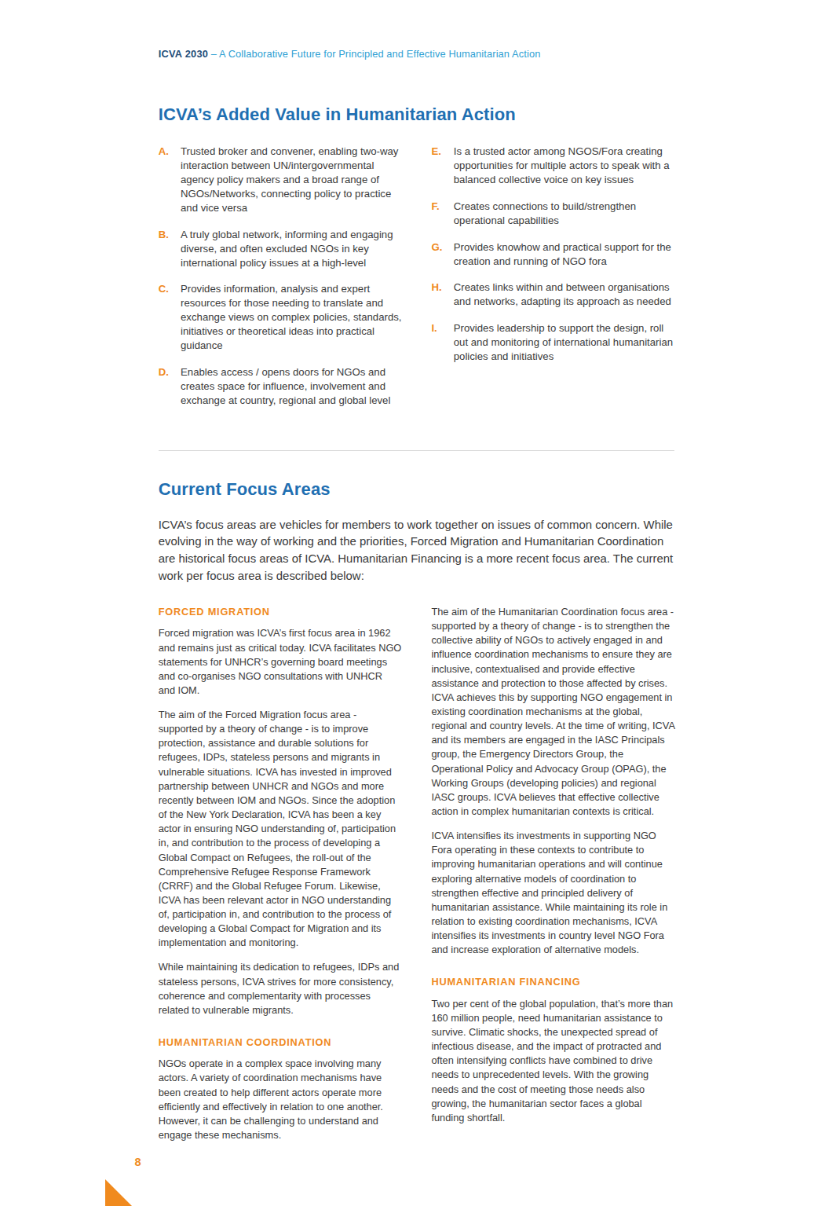ICVA 2030 – A Collaborative Future for Principled and Effective Humanitarian Action
ICVA’s Added Value in Humanitarian Action
A. Trusted broker and convener, enabling two-way interaction between UN/intergovernmental agency policy makers and a broad range of NGOs/Networks, connecting policy to practice and vice versa
B. A truly global network, informing and engaging diverse, and often excluded NGOs in key international policy issues at a high-level
C. Provides information, analysis and expert resources for those needing to translate and exchange views on complex policies, standards, initiatives or theoretical ideas into practical guidance
D. Enables access / opens doors for NGOs and creates space for influence, involvement and exchange at country, regional and global level
E. Is a trusted actor among NGOS/Fora creating opportunities for multiple actors to speak with a balanced collective voice on key issues
F. Creates connections to build/strengthen operational capabilities
G. Provides knowhow and practical support for the creation and running of NGO fora
H. Creates links within and between organisations and networks, adapting its approach as needed
I. Provides leadership to support the design, roll out and monitoring of international humanitarian policies and initiatives
Current Focus Areas
ICVA’s focus areas are vehicles for members to work together on issues of common concern. While evolving in the way of working and the priorities, Forced Migration and Humanitarian Coordination are historical focus areas of ICVA. Humanitarian Financing is a more recent focus area. The current work per focus area is described below:
Forced Migration
Forced migration was ICVA’s first focus area in 1962 and remains just as critical today. ICVA facilitates NGO statements for UNHCR’s governing board meetings and co-organises NGO consultations with UNHCR and IOM.
The aim of the Forced Migration focus area - supported by a theory of change - is to improve protection, assistance and durable solutions for refugees, IDPs, stateless persons and migrants in vulnerable situations. ICVA has invested in improved partnership between UNHCR and NGOs and more recently between IOM and NGOs. Since the adoption of the New York Declaration, ICVA has been a key actor in ensuring NGO understanding of, participation in, and contribution to the process of developing a Global Compact on Refugees, the roll-out of the Comprehensive Refugee Response Framework (CRRF) and the Global Refugee Forum. Likewise, ICVA has been relevant actor in NGO understanding of, participation in, and contribution to the process of developing a Global Compact for Migration and its implementation and monitoring.
While maintaining its dedication to refugees, IDPs and stateless persons, ICVA strives for more consistency, coherence and complementarity with processes related to vulnerable migrants.
Humanitarian Coordination
NGOs operate in a complex space involving many actors. A variety of coordination mechanisms have been created to help different actors operate more efficiently and effectively in relation to one another. However, it can be challenging to understand and engage these mechanisms.
The aim of the Humanitarian Coordination focus area - supported by a theory of change - is to strengthen the collective ability of NGOs to actively engaged in and influence coordination mechanisms to ensure they are inclusive, contextualised and provide effective assistance and protection to those affected by crises. ICVA achieves this by supporting NGO engagement in existing coordination mechanisms at the global, regional and country levels. At the time of writing, ICVA and its members are engaged in the IASC Principals group, the Emergency Directors Group, the Operational Policy and Advocacy Group (OPAG), the Working Groups (developing policies) and regional IASC groups. ICVA believes that effective collective action in complex humanitarian contexts is critical.
ICVA intensifies its investments in supporting NGO Fora operating in these contexts to contribute to improving humanitarian operations and will continue exploring alternative models of coordination to strengthen effective and principled delivery of humanitarian assistance. While maintaining its role in relation to existing coordination mechanisms, ICVA intensifies its investments in country level NGO Fora and increase exploration of alternative models.
Humanitarian Financing
Two per cent of the global population, that’s more than 160 million people, need humanitarian assistance to survive. Climatic shocks, the unexpected spread of infectious disease, and the impact of protracted and often intensifying conflicts have combined to drive needs to unprecedented levels. With the growing needs and the cost of meeting those needs also growing, the humanitarian sector faces a global funding shortfall.
8